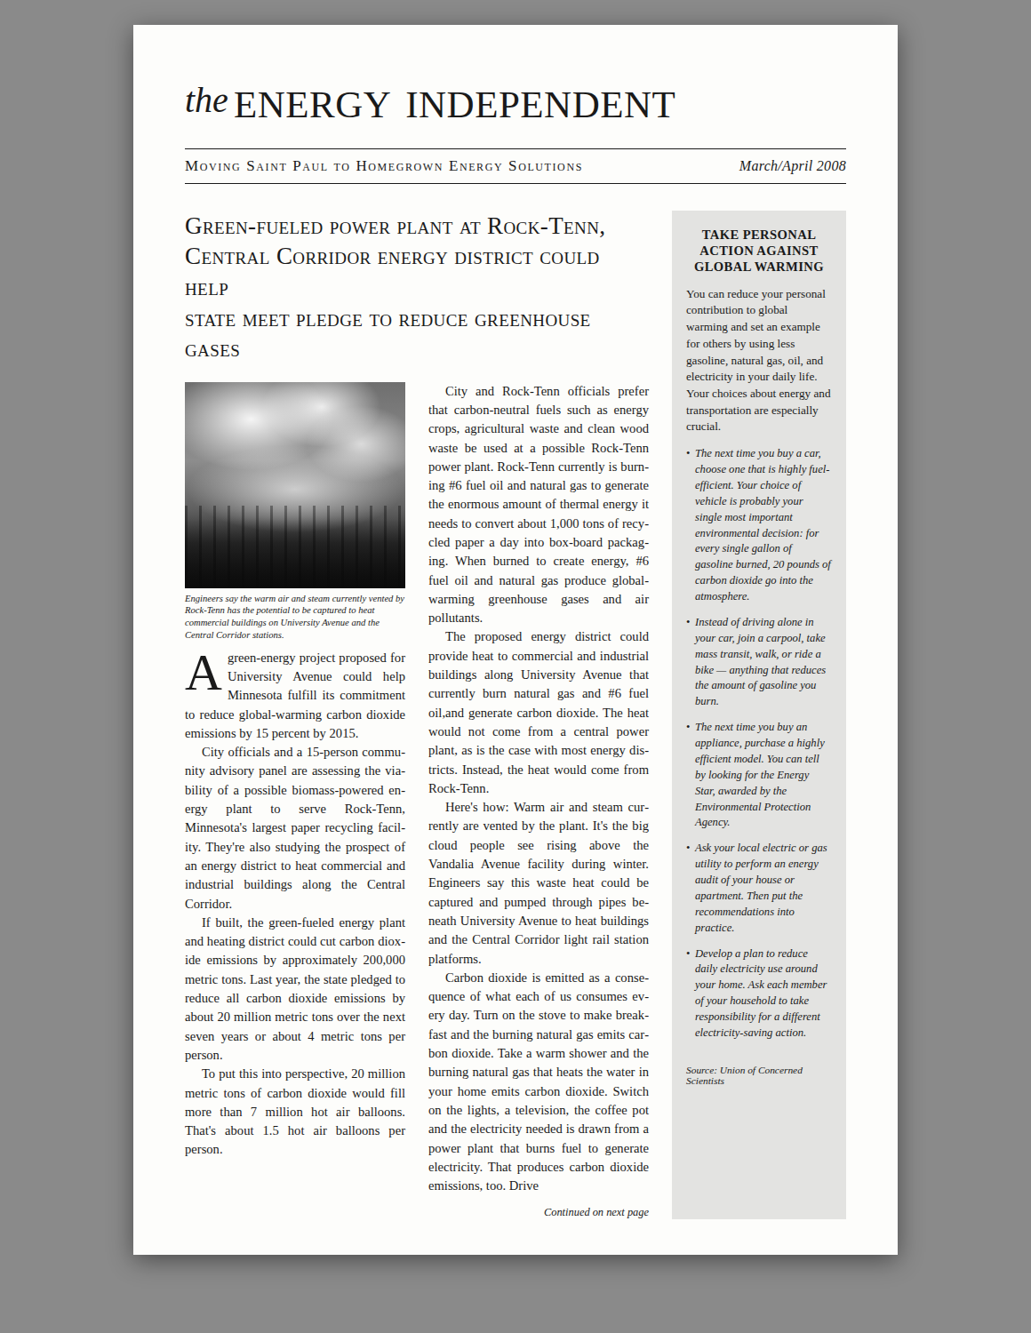the Energy Independent
Moving Saint Paul to Homegrown Energy Solutions March/April 2008
Green-fueled power plant at Rock-Tenn,
Central Corridor energy district could help
state meet pledge to reduce greenhouse gases
Engineers say the warm air and steam currently vented by Rock-Tenn has the potential to be captured to heat commercial buildings on University Avenue and the Central Corridor stations.
A green-energy project proposed for University Avenue could help Minnesota fulfill its commitment to reduce global-warming carbon dioxide emissions by 15 percent by 2015.
City officials and a 15-person community advisory panel are assessing the viability of a possible biomass-powered energy plant to serve Rock-Tenn, Minnesota's largest paper recycling facility. They're also studying the prospect of an energy district to heat commercial and industrial buildings along the Central Corridor.
If built, the green-fueled energy plant and heating district could cut carbon dioxide emissions by approximately 200,000 metric tons. Last year, the state pledged to reduce all carbon dioxide emissions by about 20 million metric tons over the next seven years or about 4 metric tons per person.
To put this into perspective, 20 million metric tons of carbon dioxide would fill more than 7 million hot air balloons. That's about 1.5 hot air balloons per person.
City and Rock-Tenn officials prefer that carbon-neutral fuels such as energy crops, agricultural waste and clean wood waste be used at a possible Rock-Tenn power plant. Rock-Tenn currently is burning #6 fuel oil and natural gas to generate the enormous amount of thermal energy it needs to convert about 1,000 tons of recycled paper a day into box-board packaging. When burned to create energy, #6 fuel oil and natural gas produce global-warming greenhouse gases and air pollutants.
The proposed energy district could provide heat to commercial and industrial buildings along University Avenue that currently burn natural gas and #6 fuel oil,and generate carbon dioxide. The heat would not come from a central power plant, as is the case with most energy districts. Instead, the heat would come from Rock-Tenn.
Here's how: Warm air and steam currently are vented by the plant. It's the big cloud people see rising above the Vandalia Avenue facility during winter. Engineers say this waste heat could be captured and pumped through pipes beneath University Avenue to heat buildings and the Central Corridor light rail station platforms.
Carbon dioxide is emitted as a consequence of what each of us consumes every day. Turn on the stove to make breakfast and the burning natural gas emits carbon dioxide. Take a warm shower and the burning natural gas that heats the water in your home emits carbon dioxide. Switch on the lights, a television, the coffee pot and the electricity needed is drawn from a power plant that burns fuel to generate electricity. That produces carbon dioxide emissions, too. Drive
Continued on next page
Take personal action against global warming
You can reduce your personal contribution to global warming and set an example for others by using less gasoline, natural gas, oil, and electricity in your daily life. Your choices about energy and transportation are especially crucial.
The next time you buy a car, choose one that is highly fuel-efficient. Your choice of vehicle is probably your single most important environmental decision: for every single gallon of gasoline burned, 20 pounds of carbon dioxide go into the atmosphere.
Instead of driving alone in your car, join a carpool, take mass transit, walk, or ride a bike — anything that reduces the amount of gasoline you burn.
The next time you buy an appliance, purchase a highly efficient model. You can tell by looking for the Energy Star, awarded by the Environmental Protection Agency.
Ask your local electric or gas utility to perform an energy audit of your house or apartment. Then put the recommendations into practice.
Develop a plan to reduce daily electricity use around your home. Ask each member of your household to take responsibility for a different electricity-saving action.
Source: Union of Concerned Scientists